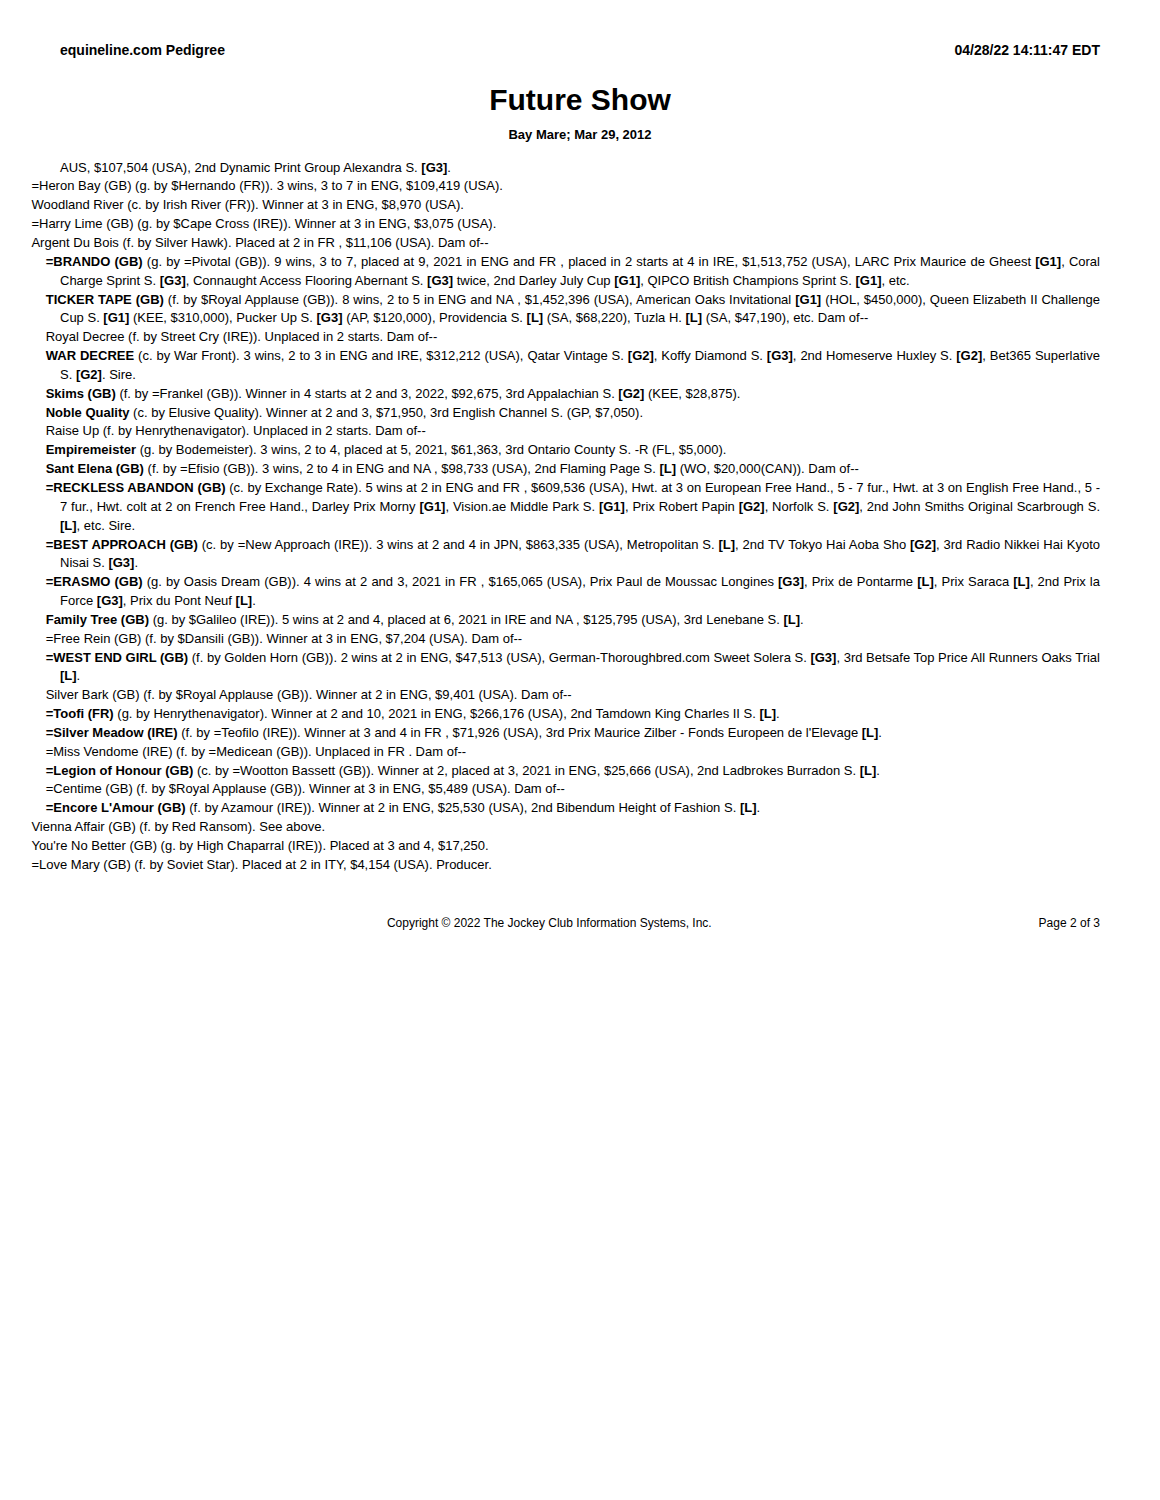equineline.com Pedigree 04/28/22 14:11:47 EDT
Future Show
Bay Mare; Mar 29, 2012
AUS, $107,504 (USA), 2nd Dynamic Print Group Alexandra S. [G3].
=Heron Bay (GB) (g. by $Hernando (FR)). 3 wins, 3 to 7 in ENG, $109,419 (USA).
Woodland River (c. by Irish River (FR)). Winner at 3 in ENG, $8,970 (USA).
=Harry Lime (GB) (g. by $Cape Cross (IRE)). Winner at 3 in ENG, $3,075 (USA).
Argent Du Bois (f. by Silver Hawk). Placed at 2 in FR , $11,106 (USA). Dam of--
=BRANDO (GB) (g. by =Pivotal (GB)). 9 wins, 3 to 7, placed at 9, 2021 in ENG and FR , placed in 2 starts at 4 in IRE, $1,513,752 (USA), LARC Prix Maurice de Gheest [G1], Coral Charge Sprint S. [G3], Connaught Access Flooring Abernant S. [G3] twice, 2nd Darley July Cup [G1], QIPCO British Champions Sprint S. [G1], etc.
TICKER TAPE (GB) (f. by $Royal Applause (GB)). 8 wins, 2 to 5 in ENG and NA , $1,452,396 (USA), American Oaks Invitational [G1] (HOL, $450,000), Queen Elizabeth II Challenge Cup S. [G1] (KEE, $310,000), Pucker Up S. [G3] (AP, $120,000), Providencia S. [L] (SA, $68,220), Tuzla H. [L] (SA, $47,190), etc. Dam of--
Royal Decree (f. by Street Cry (IRE)). Unplaced in 2 starts. Dam of--
WAR DECREE (c. by War Front). 3 wins, 2 to 3 in ENG and IRE, $312,212 (USA), Qatar Vintage S. [G2], Koffy Diamond S. [G3], 2nd Homeserve Huxley S. [G2], Bet365 Superlative S. [G2]. Sire.
Skims (GB) (f. by =Frankel (GB)). Winner in 4 starts at 2 and 3, 2022, $92,675, 3rd Appalachian S. [G2] (KEE, $28,875).
Noble Quality (c. by Elusive Quality). Winner at 2 and 3, $71,950, 3rd English Channel S. (GP, $7,050).
Raise Up (f. by Henrythenavigator). Unplaced in 2 starts. Dam of--
Empiremeister (g. by Bodemeister). 3 wins, 2 to 4, placed at 5, 2021, $61,363, 3rd Ontario County S. -R (FL, $5,000).
Sant Elena (GB) (f. by =Efisio (GB)). 3 wins, 2 to 4 in ENG and NA , $98,733 (USA), 2nd Flaming Page S. [L] (WO, $20,000(CAN)). Dam of--
=RECKLESS ABANDON (GB) (c. by Exchange Rate). 5 wins at 2 in ENG and FR , $609,536 (USA), Hwt. at 3 on European Free Hand., 5 - 7 fur., Hwt. at 3 on English Free Hand., 5 - 7 fur., Hwt. colt at 2 on French Free Hand., Darley Prix Morny [G1], Vision.ae Middle Park S. [G1], Prix Robert Papin [G2], Norfolk S. [G2], 2nd John Smiths Original Scarbrough S. [L], etc. Sire.
=BEST APPROACH (GB) (c. by =New Approach (IRE)). 3 wins at 2 and 4 in JPN, $863,335 (USA), Metropolitan S. [L], 2nd TV Tokyo Hai Aoba Sho [G2], 3rd Radio Nikkei Hai Kyoto Nisai S. [G3].
=ERASMO (GB) (g. by Oasis Dream (GB)). 4 wins at 2 and 3, 2021 in FR , $165,065 (USA), Prix Paul de Moussac Longines [G3], Prix de Pontarme [L], Prix Saraca [L], 2nd Prix la Force [G3], Prix du Pont Neuf [L].
Family Tree (GB) (g. by $Galileo (IRE)). 5 wins at 2 and 4, placed at 6, 2021 in IRE and NA , $125,795 (USA), 3rd Lenebane S. [L].
=Free Rein (GB) (f. by $Dansili (GB)). Winner at 3 in ENG, $7,204 (USA). Dam of--
=WEST END GIRL (GB) (f. by Golden Horn (GB)). 2 wins at 2 in ENG, $47,513 (USA), German-Thoroughbred.com Sweet Solera S. [G3], 3rd Betsafe Top Price All Runners Oaks Trial [L].
Silver Bark (GB) (f. by $Royal Applause (GB)). Winner at 2 in ENG, $9,401 (USA). Dam of--
=Toofi (FR) (g. by Henrythenavigator). Winner at 2 and 10, 2021 in ENG, $266,176 (USA), 2nd Tamdown King Charles II S. [L].
=Silver Meadow (IRE) (f. by =Teofilo (IRE)). Winner at 3 and 4 in FR , $71,926 (USA), 3rd Prix Maurice Zilber - Fonds Europeen de l'Elevage [L].
=Miss Vendome (IRE) (f. by =Medicean (GB)). Unplaced in FR . Dam of--
=Legion of Honour (GB) (c. by =Wootton Bassett (GB)). Winner at 2, placed at 3, 2021 in ENG, $25,666 (USA), 2nd Ladbrokes Burradon S. [L].
=Centime (GB) (f. by $Royal Applause (GB)). Winner at 3 in ENG, $5,489 (USA). Dam of--
=Encore L'Amour (GB) (f. by Azamour (IRE)). Winner at 2 in ENG, $25,530 (USA), 2nd Bibendum Height of Fashion S. [L].
Vienna Affair (GB) (f. by Red Ransom). See above.
You're No Better (GB) (g. by High Chaparral (IRE)). Placed at 3 and 4, $17,250.
=Love Mary (GB) (f. by Soviet Star). Placed at 2 in ITY, $4,154 (USA). Producer.
Copyright © 2022 The Jockey Club Information Systems, Inc. Page 2 of 3